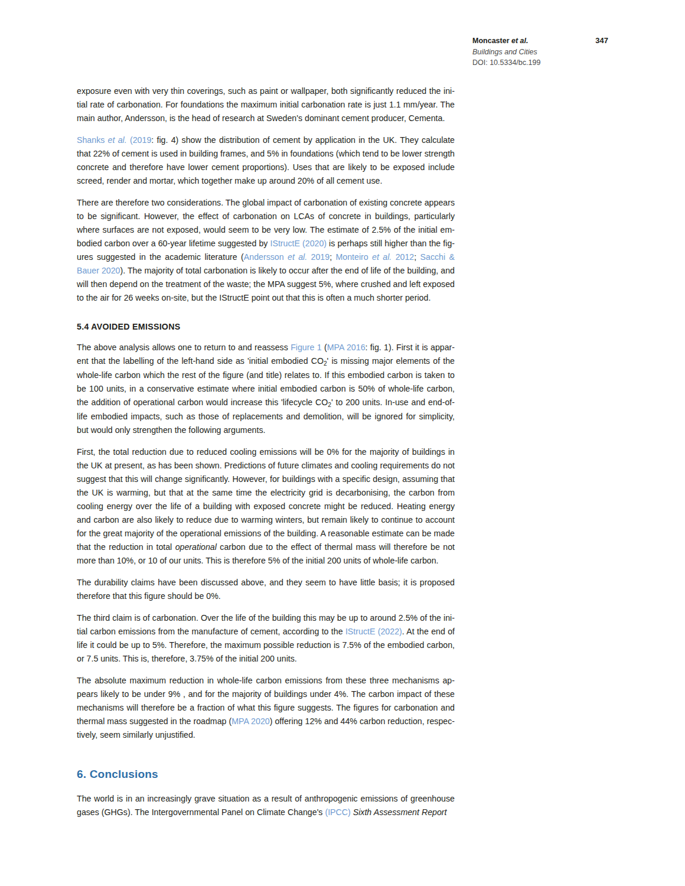Moncaster et al. 347
Buildings and Cities
DOI: 10.5334/bc.199
exposure even with very thin coverings, such as paint or wallpaper, both significantly reduced the initial rate of carbonation. For foundations the maximum initial carbonation rate is just 1.1 mm/year. The main author, Andersson, is the head of research at Sweden's dominant cement producer, Cementa.
Shanks et al. (2019: fig. 4) show the distribution of cement by application in the UK. They calculate that 22% of cement is used in building frames, and 5% in foundations (which tend to be lower strength concrete and therefore have lower cement proportions). Uses that are likely to be exposed include screed, render and mortar, which together make up around 20% of all cement use.
There are therefore two considerations. The global impact of carbonation of existing concrete appears to be significant. However, the effect of carbonation on LCAs of concrete in buildings, particularly where surfaces are not exposed, would seem to be very low. The estimate of 2.5% of the initial embodied carbon over a 60-year lifetime suggested by IStructE (2020) is perhaps still higher than the figures suggested in the academic literature (Andersson et al. 2019; Monteiro et al. 2012; Sacchi & Bauer 2020). The majority of total carbonation is likely to occur after the end of life of the building, and will then depend on the treatment of the waste; the MPA suggest 5%, where crushed and left exposed to the air for 26 weeks on-site, but the IStructE point out that this is often a much shorter period.
5.4 Avoided emissions
The above analysis allows one to return to and reassess Figure 1 (MPA 2016: fig. 1). First it is apparent that the labelling of the left-hand side as 'initial embodied CO2' is missing major elements of the whole-life carbon which the rest of the figure (and title) relates to. If this embodied carbon is taken to be 100 units, in a conservative estimate where initial embodied carbon is 50% of whole-life carbon, the addition of operational carbon would increase this 'lifecycle CO2' to 200 units. In-use and end-of-life embodied impacts, such as those of replacements and demolition, will be ignored for simplicity, but would only strengthen the following arguments.
First, the total reduction due to reduced cooling emissions will be 0% for the majority of buildings in the UK at present, as has been shown. Predictions of future climates and cooling requirements do not suggest that this will change significantly. However, for buildings with a specific design, assuming that the UK is warming, but that at the same time the electricity grid is decarbonising, the carbon from cooling energy over the life of a building with exposed concrete might be reduced. Heating energy and carbon are also likely to reduce due to warming winters, but remain likely to continue to account for the great majority of the operational emissions of the building. A reasonable estimate can be made that the reduction in total operational carbon due to the effect of thermal mass will therefore be not more than 10%, or 10 of our units. This is therefore 5% of the initial 200 units of whole-life carbon.
The durability claims have been discussed above, and they seem to have little basis; it is proposed therefore that this figure should be 0%.
The third claim is of carbonation. Over the life of the building this may be up to around 2.5% of the initial carbon emissions from the manufacture of cement, according to the IStructE (2022). At the end of life it could be up to 5%. Therefore, the maximum possible reduction is 7.5% of the embodied carbon, or 7.5 units. This is, therefore, 3.75% of the initial 200 units.
The absolute maximum reduction in whole-life carbon emissions from these three mechanisms appears likely to be under 9% , and for the majority of buildings under 4%. The carbon impact of these mechanisms will therefore be a fraction of what this figure suggests. The figures for carbonation and thermal mass suggested in the roadmap (MPA 2020) offering 12% and 44% carbon reduction, respectively, seem similarly unjustified.
6. Conclusions
The world is in an increasingly grave situation as a result of anthropogenic emissions of greenhouse gases (GHGs). The Intergovernmental Panel on Climate Change's (IPCC) Sixth Assessment Report